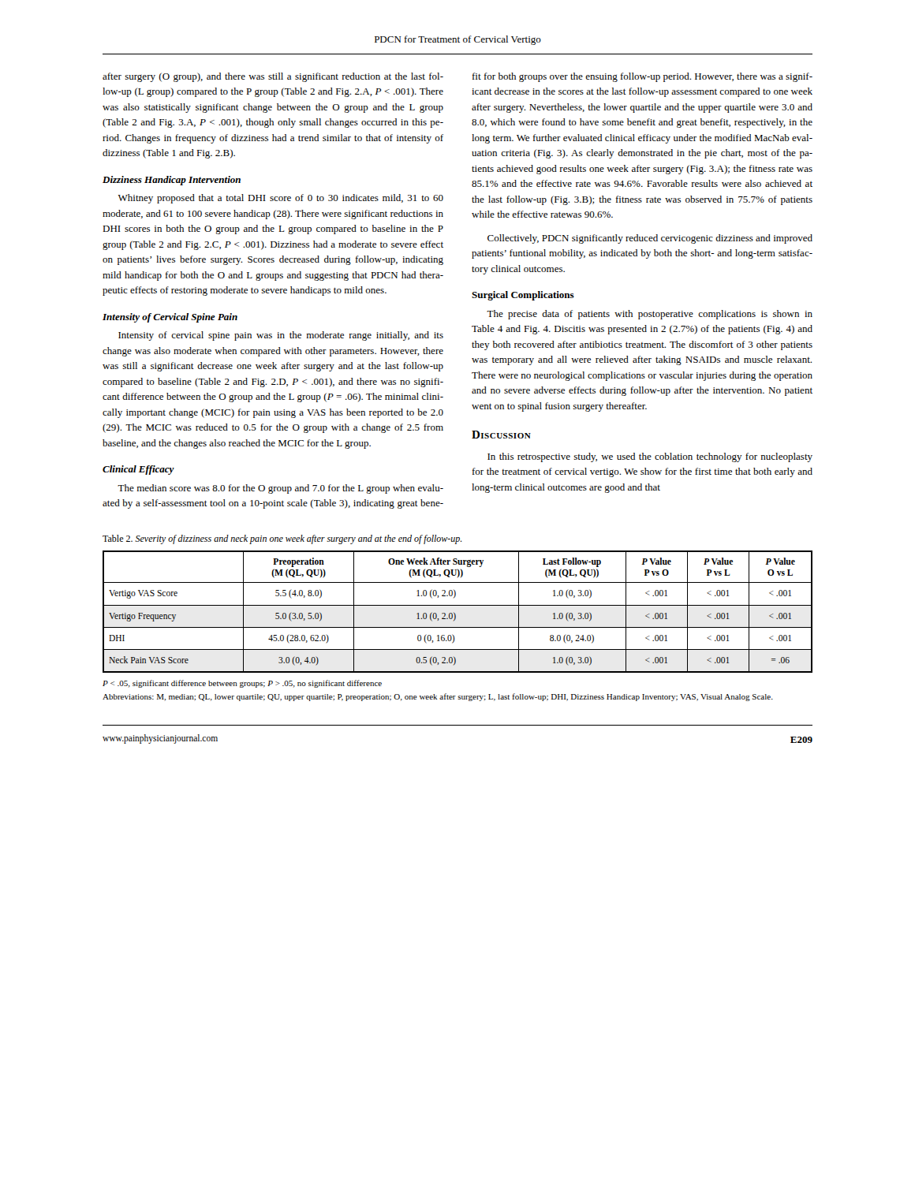PDCN for Treatment of Cervical Vertigo
after surgery (O group), and there was still a significant reduction at the last follow-up (L group) compared to the P group (Table 2 and Fig. 2.A, P < .001). There was also statistically significant change between the O group and the L group (Table 2 and Fig. 3.A, P < .001), though only small changes occurred in this period. Changes in frequency of dizziness had a trend similar to that of intensity of dizziness (Table 1 and Fig. 2.B).
Dizziness Handicap Intervention
Whitney proposed that a total DHI score of 0 to 30 indicates mild, 31 to 60 moderate, and 61 to 100 severe handicap (28). There were significant reductions in DHI scores in both the O group and the L group compared to baseline in the P group (Table 2 and Fig. 2.C, P < .001). Dizziness had a moderate to severe effect on patients’ lives before surgery. Scores decreased during follow-up, indicating mild handicap for both the O and L groups and suggesting that PDCN had therapeutic effects of restoring moderate to severe handicaps to mild ones.
Intensity of Cervical Spine Pain
Intensity of cervical spine pain was in the moderate range initially, and its change was also moderate when compared with other parameters. However, there was still a significant decrease one week after surgery and at the last follow-up compared to baseline (Table 2 and Fig. 2.D, P < .001), and there was no significant difference between the O group and the L group (P = .06). The minimal clinically important change (MCIC) for pain using a VAS has been reported to be 2.0 (29). The MCIC was reduced to 0.5 for the O group with a change of 2.5 from baseline, and the changes also reached the MCIC for the L group.
Clinical Efficacy
The median score was 8.0 for the O group and 7.0 for the L group when evaluated by a self-assessment tool on a 10-point scale (Table 3), indicating great benefit for both groups over the ensuing follow-up period. However, there was a significant decrease in the scores at the last follow-up assessment compared to one week after surgery. Nevertheless, the lower quartile and the upper quartile were 3.0 and 8.0, which were found to have some benefit and great benefit, respectively, in the long term. We further evaluated clinical efficacy under the modified MacNab evaluation criteria (Fig. 3). As clearly demonstrated in the pie chart, most of the patients achieved good results one week after surgery (Fig. 3.A); the fitness rate was 85.1% and the effective rate was 94.6%. Favorable results were also achieved at the last follow-up (Fig. 3.B); the fitness rate was observed in 75.7% of patients while the effective ratewas 90.6%.
Collectively, PDCN significantly reduced cervicogenic dizziness and improved patients’ funtional mobility, as indicated by both the short- and long-term satisfactory clinical outcomes.
Surgical Complications
The precise data of patients with postoperative complications is shown in Table 4 and Fig. 4. Discitis was presented in 2 (2.7%) of the patients (Fig. 4) and they both recovered after antibiotics treatment. The discomfort of 3 other patients was temporary and all were relieved after taking NSAIDs and muscle relaxant. There were no neurological complications or vascular injuries during the operation and no severe adverse effects during follow-up after the intervention. No patient went on to spinal fusion surgery thereafter.
Discussion
In this retrospective study, we used the coblation technology for nucleoplasty for the treatment of cervical vertigo. We show for the first time that both early and long-term clinical outcomes are good and that
Table 2. Severity of dizziness and neck pain one week after surgery and at the end of follow-up.
| | Preoperation (M (QL, QU)) | One Week After Surgery (M (QL, QU)) | Last Follow-up (M (QL, QU)) | P Value P vs O | P Value P vs L | P Value O vs L |
| --- | --- | --- | --- | --- | --- | --- |
| Vertigo VAS Score | 5.5 (4.0, 8.0) | 1.0 (0, 2.0) | 1.0 (0, 3.0) | < .001 | < .001 | < .001 |
| Vertigo Frequency | 5.0 (3.0, 5.0) | 1.0 (0, 2.0) | 1.0 (0, 3.0) | < .001 | < .001 | < .001 |
| DHI | 45.0 (28.0, 62.0) | 0 (0, 16.0) | 8.0 (0, 24.0) | < .001 | < .001 | < .001 |
| Neck Pain VAS Score | 3.0 (0, 4.0) | 0.5 (0, 2.0) | 1.0 (0, 3.0) | < .001 | < .001 | = .06 |
P < .05, significant difference between groups; P > .05, no significant difference
Abbreviations: M, median; QL, lower quartile; QU, upper quartile; P, preoperation; O, one week after surgery; L, last follow-up; DHI, Dizziness Handicap Inventory; VAS, Visual Analog Scale.
www.painphysicianjournal.com E209